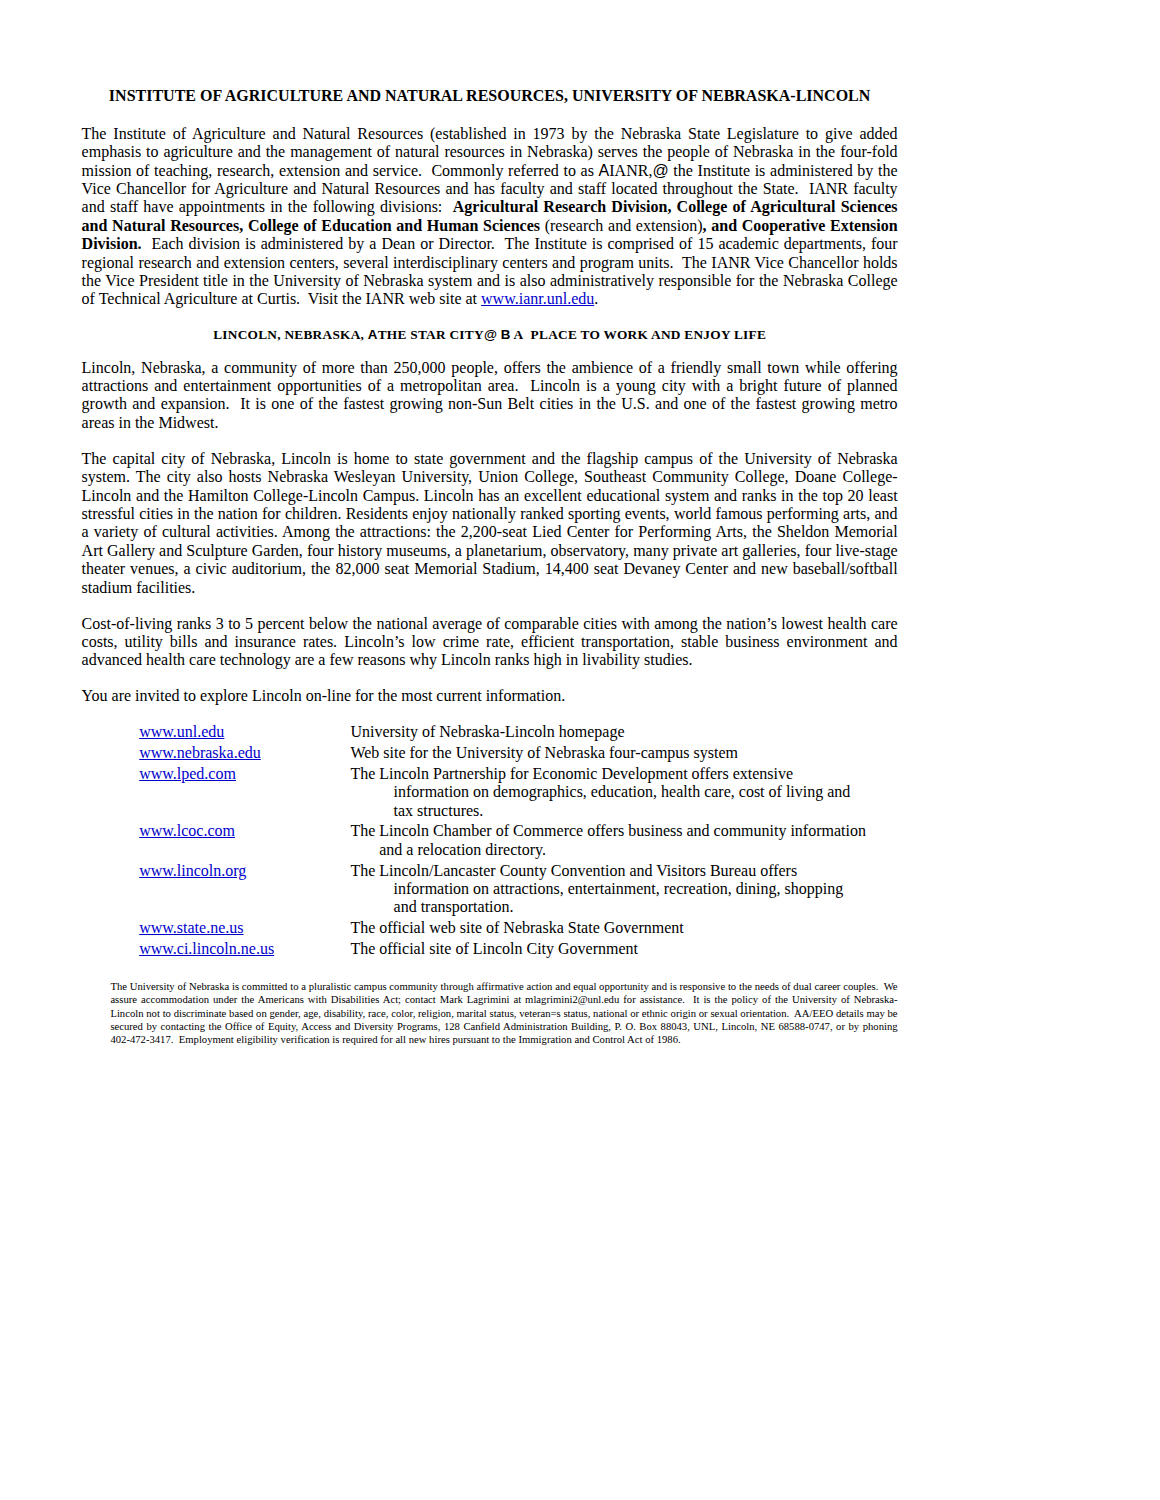INSTITUTE OF AGRICULTURE AND NATURAL RESOURCES, UNIVERSITY OF NEBRASKA-LINCOLN
The Institute of Agriculture and Natural Resources (established in 1973 by the Nebraska State Legislature to give added emphasis to agriculture and the management of natural resources in Nebraska) serves the people of Nebraska in the four-fold mission of teaching, research, extension and service. Commonly referred to as AIANR,@ the Institute is administered by the Vice Chancellor for Agriculture and Natural Resources and has faculty and staff located throughout the State. IANR faculty and staff have appointments in the following divisions: Agricultural Research Division, College of Agricultural Sciences and Natural Resources, College of Education and Human Sciences (research and extension), and Cooperative Extension Division. Each division is administered by a Dean or Director. The Institute is comprised of 15 academic departments, four regional research and extension centers, several interdisciplinary centers and program units. The IANR Vice Chancellor holds the Vice President title in the University of Nebraska system and is also administratively responsible for the Nebraska College of Technical Agriculture at Curtis. Visit the IANR web site at www.ianr.unl.edu.
LINCOLN, NEBRASKA, ATHE STAR CITY@ B A PLACE TO WORK AND ENJOY LIFE
Lincoln, Nebraska, a community of more than 250,000 people, offers the ambience of a friendly small town while offering attractions and entertainment opportunities of a metropolitan area. Lincoln is a young city with a bright future of planned growth and expansion. It is one of the fastest growing non-Sun Belt cities in the U.S. and one of the fastest growing metro areas in the Midwest.
The capital city of Nebraska, Lincoln is home to state government and the flagship campus of the University of Nebraska system. The city also hosts Nebraska Wesleyan University, Union College, Southeast Community College, Doane College-Lincoln and the Hamilton College-Lincoln Campus. Lincoln has an excellent educational system and ranks in the top 20 least stressful cities in the nation for children. Residents enjoy nationally ranked sporting events, world famous performing arts, and a variety of cultural activities. Among the attractions: the 2,200-seat Lied Center for Performing Arts, the Sheldon Memorial Art Gallery and Sculpture Garden, four history museums, a planetarium, observatory, many private art galleries, four live-stage theater venues, a civic auditorium, the 82,000 seat Memorial Stadium, 14,400 seat Devaney Center and new baseball/softball stadium facilities.
Cost-of-living ranks 3 to 5 percent below the national average of comparable cities with among the nation’s lowest health care costs, utility bills and insurance rates. Lincoln’s low crime rate, efficient transportation, stable business environment and advanced health care technology are a few reasons why Lincoln ranks high in livability studies.
You are invited to explore Lincoln on-line for the most current information.
| www.unl.edu | University of Nebraska-Lincoln homepage |
| www.nebraska.edu | Web site for the University of Nebraska four-campus system |
| www.lped.com | The Lincoln Partnership for Economic Development offers extensive information on demographics, education, health care, cost of living and tax structures. |
| www.lcoc.com | The Lincoln Chamber of Commerce offers business and community information and a relocation directory. |
| www.lincoln.org | The Lincoln/Lancaster County Convention and Visitors Bureau offers information on attractions, entertainment, recreation, dining, shopping and transportation. |
| www.state.ne.us | The official web site of Nebraska State Government |
| www.ci.lincoln.ne.us | The official site of Lincoln City Government |
The University of Nebraska is committed to a pluralistic campus community through affirmative action and equal opportunity and is responsive to the needs of dual career couples. We assure accommodation under the Americans with Disabilities Act; contact Mark Lagrimini at mlagrimini2@unl.edu for assistance. It is the policy of the University of Nebraska-Lincoln not to discriminate based on gender, age, disability, race, color, religion, marital status, veteran=s status, national or ethnic origin or sexual orientation. AA/EEO details may be secured by contacting the Office of Equity, Access and Diversity Programs, 128 Canfield Administration Building, P. O. Box 88043, UNL, Lincoln, NE 68588-0747, or by phoning 402-472-3417. Employment eligibility verification is required for all new hires pursuant to the Immigration and Control Act of 1986.